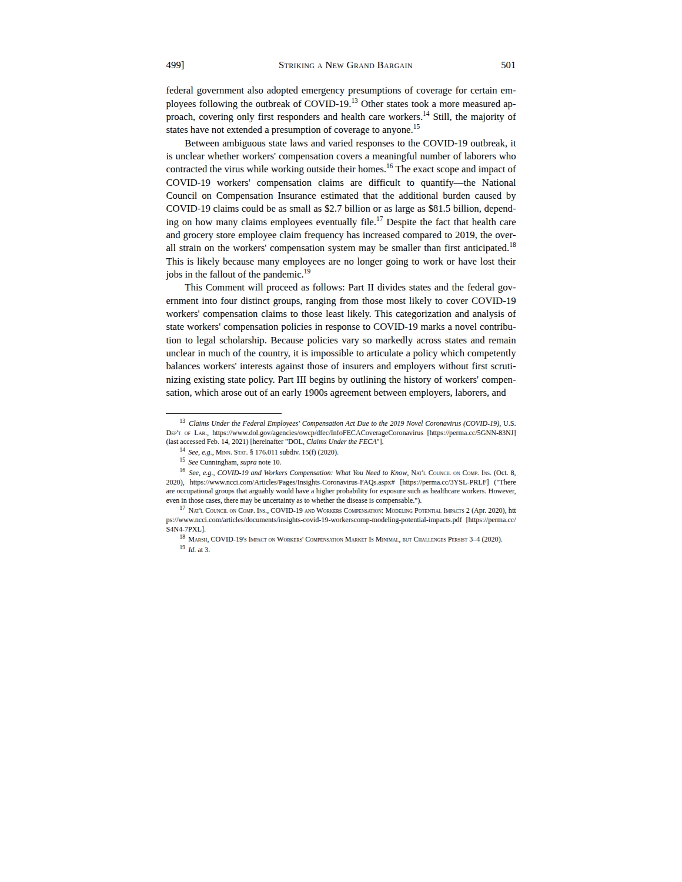499] Striking a New Grand Bargain 501
federal government also adopted emergency presumptions of coverage for certain employees following the outbreak of COVID-19.13 Other states took a more measured approach, covering only first responders and health care workers.14 Still, the majority of states have not extended a presumption of coverage to anyone.15
Between ambiguous state laws and varied responses to the COVID-19 outbreak, it is unclear whether workers' compensation covers a meaningful number of laborers who contracted the virus while working outside their homes.16 The exact scope and impact of COVID-19 workers' compensation claims are difficult to quantify—the National Council on Compensation Insurance estimated that the additional burden caused by COVID-19 claims could be as small as $2.7 billion or as large as $81.5 billion, depending on how many claims employees eventually file.17 Despite the fact that health care and grocery store employee claim frequency has increased compared to 2019, the overall strain on the workers' compensation system may be smaller than first anticipated.18 This is likely because many employees are no longer going to work or have lost their jobs in the fallout of the pandemic.19
This Comment will proceed as follows: Part II divides states and the federal government into four distinct groups, ranging from those most likely to cover COVID-19 workers' compensation claims to those least likely. This categorization and analysis of state workers' compensation policies in response to COVID-19 marks a novel contribution to legal scholarship. Because policies vary so markedly across states and remain unclear in much of the country, it is impossible to articulate a policy which competently balances workers' interests against those of insurers and employers without first scrutinizing existing state policy. Part III begins by outlining the history of workers' compensation, which arose out of an early 1900s agreement between employers, laborers, and
13 Claims Under the Federal Employees' Compensation Act Due to the 2019 Novel Coronavirus (COVID-19), U.S. Dep't of Lab., https://www.dol.gov/agencies/owcp/dfec/InfoFECACoverageCoronavirus [https://perma.cc/5GNN-83NJ] (last accessed Feb. 14, 2021) [hereinafter "DOL, Claims Under the FECA"].
14 See, e.g., Minn. Stat. § 176.011 subdiv. 15(f) (2020).
15 See Cunningham, supra note 10.
16 See, e.g., COVID-19 and Workers Compensation: What You Need to Know, Nat'l Council on Comp. Ins. (Oct. 8, 2020), https://www.ncci.com/Articles/Pages/Insights-Coronavirus-FAQs.aspx# [https://perma.cc/3YSL-PRLF] ("There are occupational groups that arguably would have a higher probability for exposure such as healthcare workers. However, even in those cases, there may be uncertainty as to whether the disease is compensable.").
17 Nat'l Council on Comp. Ins., COVID-19 and Workers Compensation: Modeling Potential Impacts 2 (Apr. 2020), https://www.ncci.com/articles/documents/insights-covid-19-workerscomp-modeling-potential-impacts.pdf [https://perma.cc/S4N4-7PXL].
18 Marsh, COVID-19's Impact on Workers' Compensation Market Is Minimal, but Challenges Persist 3–4 (2020).
19 Id. at 3.